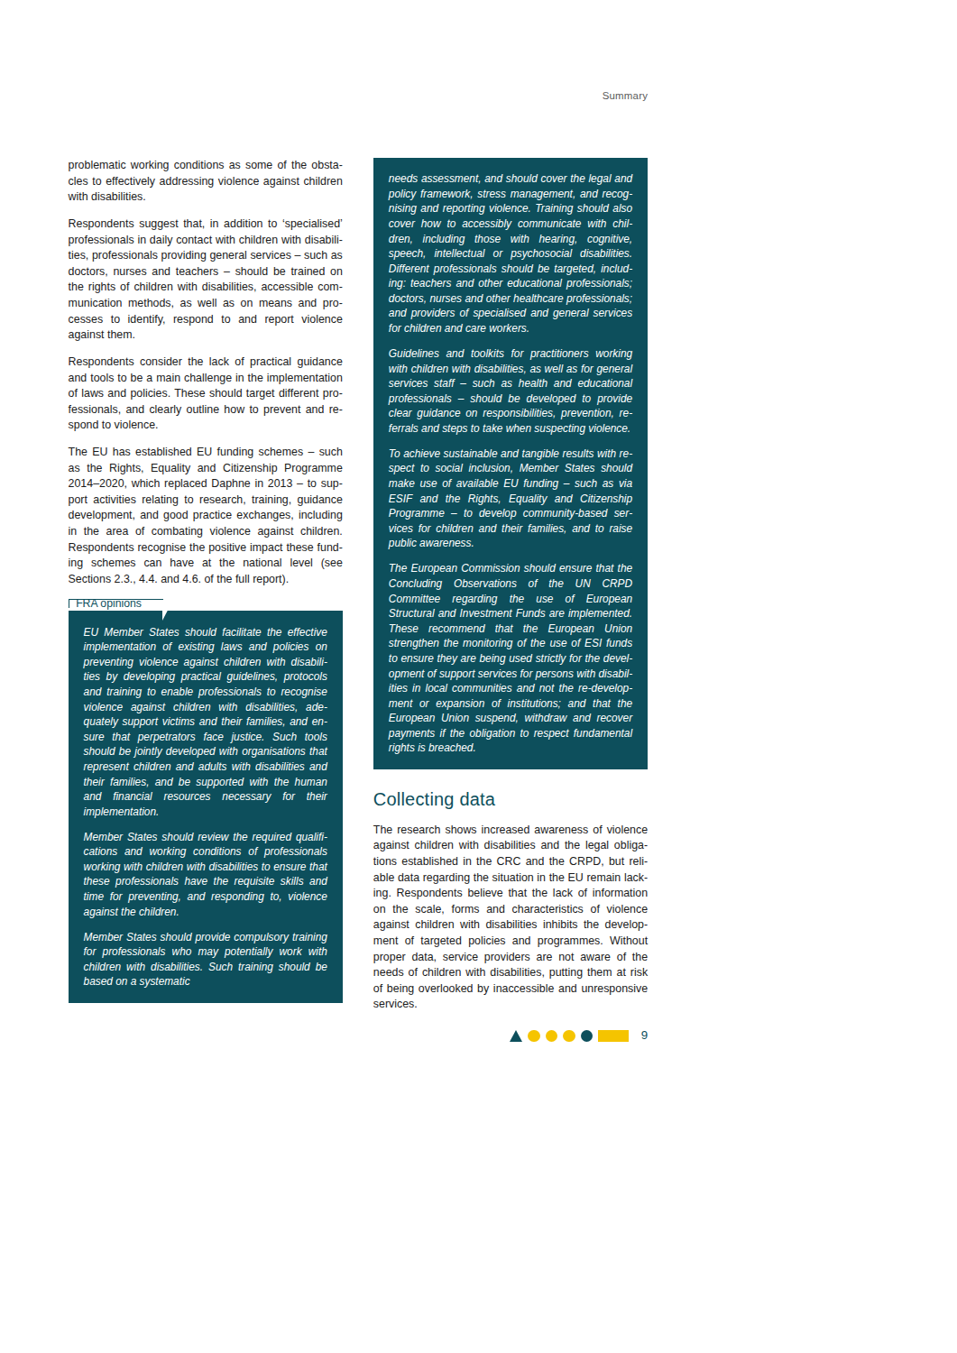Summary
problematic working conditions as some of the obstacles to effectively addressing violence against children with disabilities.
Respondents suggest that, in addition to ‘specialised’ professionals in daily contact with children with disabilities, professionals providing general services – such as doctors, nurses and teachers – should be trained on the rights of children with disabilities, accessible communication methods, as well as on means and processes to identify, respond to and report violence against them.
Respondents consider the lack of practical guidance and tools to be a main challenge in the implementation of laws and policies. These should target different professionals, and clearly outline how to prevent and respond to violence.
The EU has established EU funding schemes – such as the Rights, Equality and Citizenship Programme 2014–2020, which replaced Daphne in 2013 – to support activities relating to research, training, guidance development, and good practice exchanges, including in the area of combating violence against children. Respondents recognise the positive impact these funding schemes can have at the national level (see Sections 2.3., 4.4. and 4.6. of the full report).
FRA opinions
EU Member States should facilitate the effective implementation of existing laws and policies on preventing violence against children with disabilities by developing practical guidelines, protocols and training to enable professionals to recognise violence against children with disabilities, adequately support victims and their families, and ensure that perpetrators face justice. Such tools should be jointly developed with organisations that represent children and adults with disabilities and their families, and be supported with the human and financial resources necessary for their implementation.
Member States should review the required qualifications and working conditions of professionals working with children with disabilities to ensure that these professionals have the requisite skills and time for preventing, and responding to, violence against the children.
Member States should provide compulsory training for professionals who may potentially work with children with disabilities. Such training should be based on a systematic
needs assessment, and should cover the legal and policy framework, stress management, and recognising and reporting violence. Training should also cover how to accessibly communicate with children, including those with hearing, cognitive, speech, intellectual or psychosocial disabilities. Different professionals should be targeted, including: teachers and other educational professionals; doctors, nurses and other healthcare professionals; and providers of specialised and general services for children and care workers.
Guidelines and toolkits for practitioners working with children with disabilities, as well as for general services staff – such as health and educational professionals – should be developed to provide clear guidance on responsibilities, prevention, referrals and steps to take when suspecting violence.
To achieve sustainable and tangible results with respect to social inclusion, Member States should make use of available EU funding – such as via ESIF and the Rights, Equality and Citizenship Programme – to develop community-based services for children and their families, and to raise public awareness.
The European Commission should ensure that the Concluding Observations of the UN CRPD Committee regarding the use of European Structural and Investment Funds are implemented. These recommend that the European Union strengthen the monitoring of the use of ESI funds to ensure they are being used strictly for the development of support services for persons with disabilities in local communities and not the re-development or expansion of institutions; and that the European Union suspend, withdraw and recover payments if the obligation to respect fundamental rights is breached.
Collecting data
The research shows increased awareness of violence against children with disabilities and the legal obligations established in the CRC and the CRPD, but reliable data regarding the situation in the EU remain lacking. Respondents believe that the lack of information on the scale, forms and characteristics of violence against children with disabilities inhibits the development of targeted policies and programmes. Without proper data, service providers are not aware of the needs of children with disabilities, putting them at risk of being overlooked by inaccessible and unresponsive services.
9